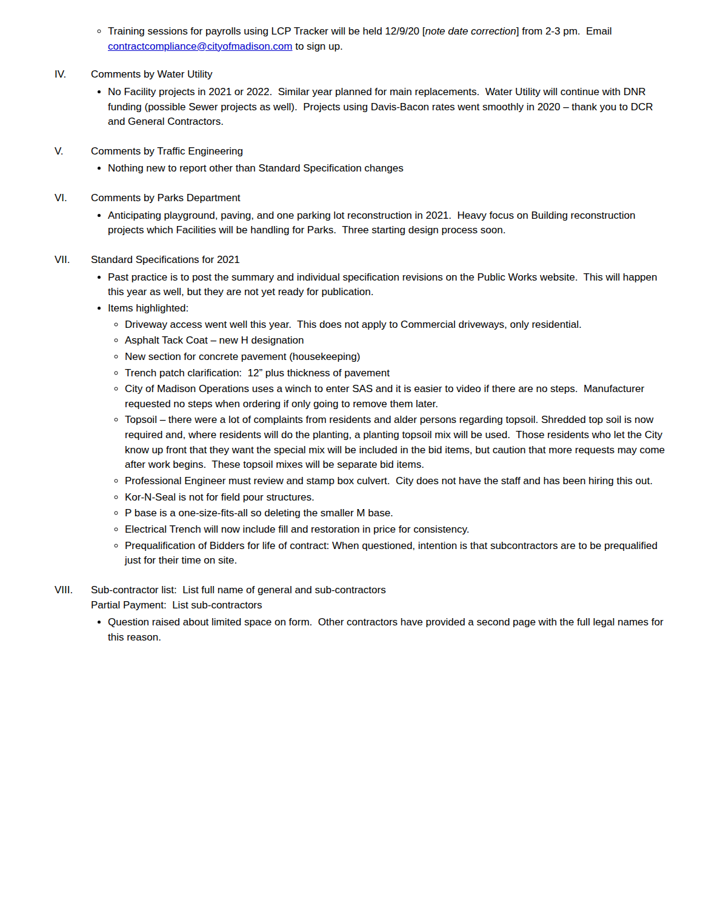Training sessions for payrolls using LCP Tracker will be held 12/9/20 [note date correction] from 2-3 pm. Email contractcompliance@cityofmadison.com to sign up.
IV.
Comments by Water Utility
No Facility projects in 2021 or 2022. Similar year planned for main replacements. Water Utility will continue with DNR funding (possible Sewer projects as well). Projects using Davis-Bacon rates went smoothly in 2020 – thank you to DCR and General Contractors.
V.
Comments by Traffic Engineering
Nothing new to report other than Standard Specification changes
VI.
Comments by Parks Department
Anticipating playground, paving, and one parking lot reconstruction in 2021. Heavy focus on Building reconstruction projects which Facilities will be handling for Parks. Three starting design process soon.
VII.
Standard Specifications for 2021
Past practice is to post the summary and individual specification revisions on the Public Works website. This will happen this year as well, but they are not yet ready for publication.
Items highlighted:
Driveway access went well this year. This does not apply to Commercial driveways, only residential.
Asphalt Tack Coat – new H designation
New section for concrete pavement (housekeeping)
Trench patch clarification: 12” plus thickness of pavement
City of Madison Operations uses a winch to enter SAS and it is easier to video if there are no steps. Manufacturer requested no steps when ordering if only going to remove them later.
Topsoil – there were a lot of complaints from residents and alder persons regarding topsoil. Shredded top soil is now required and, where residents will do the planting, a planting topsoil mix will be used. Those residents who let the City know up front that they want the special mix will be included in the bid items, but caution that more requests may come after work begins. These topsoil mixes will be separate bid items.
Professional Engineer must review and stamp box culvert. City does not have the staff and has been hiring this out.
Kor-N-Seal is not for field pour structures.
P base is a one-size-fits-all so deleting the smaller M base.
Electrical Trench will now include fill and restoration in price for consistency.
Prequalification of Bidders for life of contract: When questioned, intention is that subcontractors are to be prequalified just for their time on site.
VIII.
Sub-contractor list: List full name of general and sub-contractors
Partial Payment: List sub-contractors
Question raised about limited space on form. Other contractors have provided a second page with the full legal names for this reason.